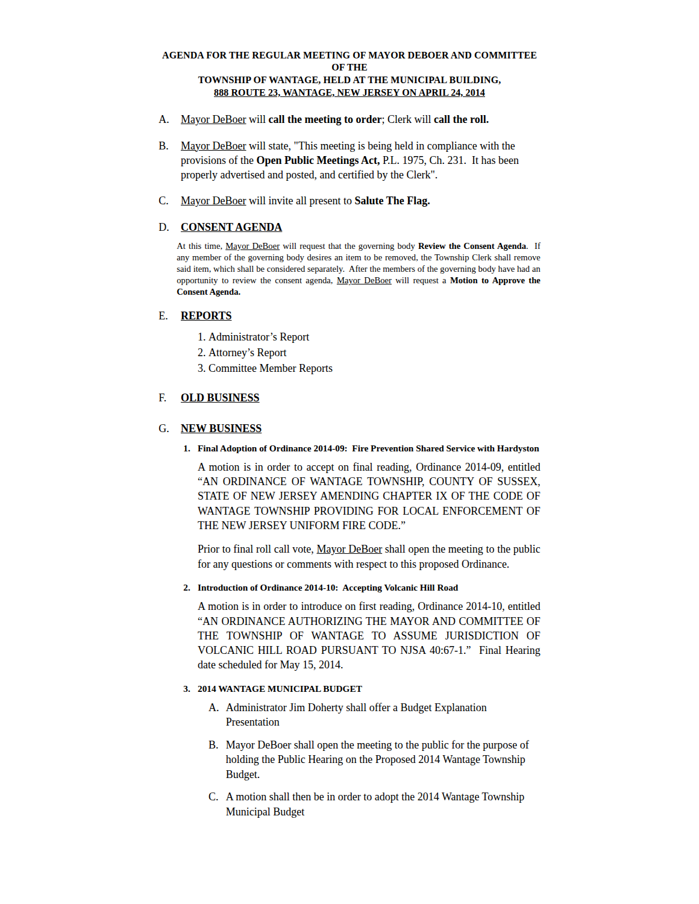AGENDA FOR THE REGULAR MEETING OF MAYOR DEBOER AND COMMITTEE OF THE
TOWNSHIP OF WANTAGE, HELD AT THE MUNICIPAL BUILDING,
888 ROUTE 23, WANTAGE, NEW JERSEY ON APRIL 24, 2014
A.
Mayor DeBoer will call the meeting to order; Clerk will call the roll.
B.
Mayor DeBoer will state, "This meeting is being held in compliance with the provisions of the Open Public Meetings Act, P.L. 1975, Ch. 231. It has been properly advertised and posted, and certified by the Clerk".
C.
Mayor DeBoer will invite all present to Salute The Flag.
D.
CONSENT AGENDA
At this time, Mayor DeBoer will request that the governing body Review the Consent Agenda. If any member of the governing body desires an item to be removed, the Township Clerk shall remove said item, which shall be considered separately. After the members of the governing body have had an opportunity to review the consent agenda, Mayor DeBoer will request a Motion to Approve the Consent Agenda.
E.
REPORTS
Administrator’s Report
Attorney’s Report
Committee Member Reports
F.
OLD BUSINESS
G.
NEW BUSINESS
Final Adoption of Ordinance 2014-09: Fire Prevention Shared Service with Hardyston
A motion is in order to accept on final reading, Ordinance 2014-09, entitled “AN ORDINANCE OF WANTAGE TOWNSHIP, COUNTY OF SUSSEX, STATE OF NEW JERSEY AMENDING CHAPTER IX OF THE CODE OF WANTAGE TOWNSHIP PROVIDING FOR LOCAL ENFORCEMENT OF THE NEW JERSEY UNIFORM FIRE CODE.”
Prior to final roll call vote, Mayor DeBoer shall open the meeting to the public for any questions or comments with respect to this proposed Ordinance.
Introduction of Ordinance 2014-10: Accepting Volcanic Hill Road
A motion is in order to introduce on first reading, Ordinance 2014-10, entitled “AN ORDINANCE AUTHORIZING THE MAYOR AND COMMITTEE OF THE TOWNSHIP OF WANTAGE TO ASSUME JURISDICTION OF VOLCANIC HILL ROAD PURSUANT TO NJSA 40:67-1.” Final Hearing date scheduled for May 15, 2014.
2014 WANTAGE MUNICIPAL BUDGET
Administrator Jim Doherty shall offer a Budget Explanation Presentation
Mayor DeBoer shall open the meeting to the public for the purpose of holding the Public Hearing on the Proposed 2014 Wantage Township Budget.
A motion shall then be in order to adopt the 2014 Wantage Township Municipal Budget